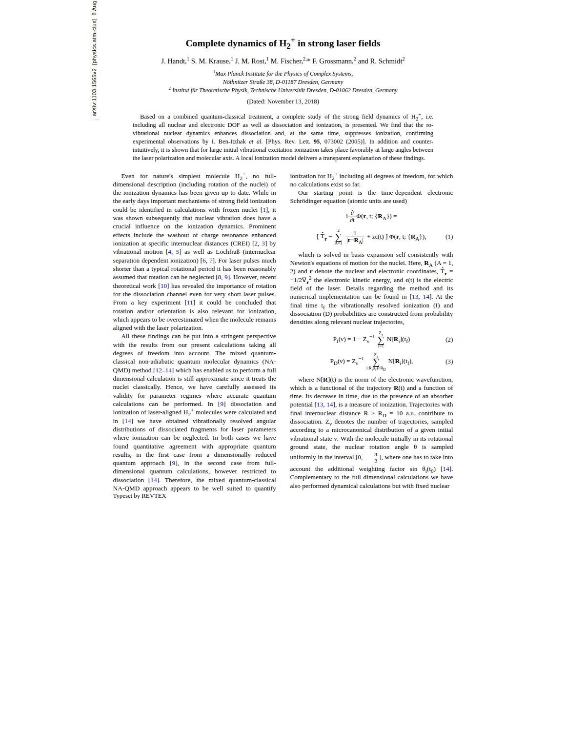arXiv:1103.1565v2 [physics.atm-clus] 8 Aug 2011
Complete dynamics of H2+ in strong laser fields
J. Handt,1 S. M. Krause,1 J. M. Rost,1 M. Fischer,2,* F. Grossmann,2 and R. Schmidt2
1 Max Planck Institute for the Physics of Complex Systems,
Nöthnitzer Straße 38, D-01187 Dresden, Germany
2 Institut für Theoretische Physik, Technische Universität Dresden, D-01062 Dresden, Germany
(Dated: November 13, 2018)
Based on a combined quantum-classical treatment, a complete study of the strong field dynamics of H2+, i.e. including all nuclear and electronic DOF as well as dissociation and ionization, is presented. We find that the ro-vibrational nuclear dynamics enhances dissociation and, at the same time, suppresses ionization, confirming experimental observations by I. Ben-Itzhak et al. [Phys. Rev. Lett. 95, 073002 (2005)]. In addition and counter-intuitively, it is shown that for large initial vibrational excitation ionization takes place favorably at large angles between the laser polarization and molecular axis. A local ionization model delivers a transparent explanation of these findings.
Even for nature's simplest molecule H2+, no full-dimensional description (including rotation of the nuclei) of the ionization dynamics has been given up to date. While in the early days important mechanisms of strong field ionization could be identified in calculations with frozen nuclei [1], it was shown subsequently that nuclear vibration does have a crucial influence on the ionization dynamics. Prominent effects include the washout of charge resonance enhanced ionization at specific internuclear distances (CREI) [2, 3] by vibrational motion [4, 5] as well as Lochfraß (internuclear separation dependent ionization) [6, 7]. For laser pulses much shorter than a typical rotational period it has been reasonably assumed that rotation can be neglected [8, 9]. However, recent theoretical work [10] has revealed the importance of rotation for the dissociation channel even for very short laser pulses. From a key experiment [11] it could be concluded that rotation and/or orientation is also relevant for ionization, which appears to be overestimated when the molecule remains aligned with the laser polarization.
All these findings can be put into a stringent perspective with the results from our present calculations taking all degrees of freedom into account. The mixed quantum-classical non-adiabatic quantum molecular dynamics (NA-QMD) method [12–14] which has enabled us to perform a full dimensional calculation is still approximate since it treats the nuclei classically. Hence, we have carefully assessed its validity for parameter regimes where accurate quantum calculations can be performed. In [9] dissociation and ionization of laser-aligned H2+ molecules were calculated and in [14] we have obtained vibrationally resolved angular distributions of dissociated fragments for laser parameters where ionization can be neglected. In both cases we have found quantitative agreement with appropriate quantum results, in the first case from a dimensionally reduced quantum approach [9], in the second case from full-dimensional quantum calculations, however restricted to dissociation [14]. Therefore, the mixed quantum-classical NA-QMD approach appears to be well suited to quantify ionization for H2+ including all degrees of freedom, for which no calculations exist so far.
Our starting point is the time-dependent electronic Schrödinger equation (atomic units are used)
i∂∂t Φ(r, t; {RA}) =
[ T̂r − 2∑A=1 1|r−RA| + zϵ(t) ] Φ(r, t; {RA}), (1)
which is solved in basis expansion self-consistently with Newton's equations of motion for the nuclei. Here, RA (A = 1, 2) and r denote the nuclear and electronic coordinates, T̂r = −1/2∇r2 the electronic kinetic energy, and ϵ(t) is the electric field of the laser. Details regarding the method and its numerical implementation can be found in [13, 14]. At the final time tf the vibrationally resolved ionization (I) and dissociation (D) probabilities are constructed from probability densities along relevant nuclear trajectories,
PI(ν) = 1 − Zν−1 Zν∑i=1 N[Ri](tf) (2)
PD(ν) = Zν−1 Zν∑i:Ri(tf)>RD N[Ri](tf), (3)
where N[R](t) is the norm of the electronic wavefunction, which is a functional of the trajectory R(t) and a function of time. Its decrease in time, due to the presence of an absorber potential [13, 14], is a measure of ionization. Trajectories with final internuclear distance R > RD = 10 a.u. contribute to dissociation. Zν denotes the number of trajectories, sampled according to a microcanonical distribution of a given initial vibrational state ν. With the molecule initially in its rotational ground state, the nuclear rotation angle θ is sampled uniformly in the interval [0, π 2], where one has to take into account the additional weighting factor sin θi(t0) [14]. Complementary to the full dimensional calculations we have also performed dynamical calculations but with fixed nuclear
Typeset by REVTEX